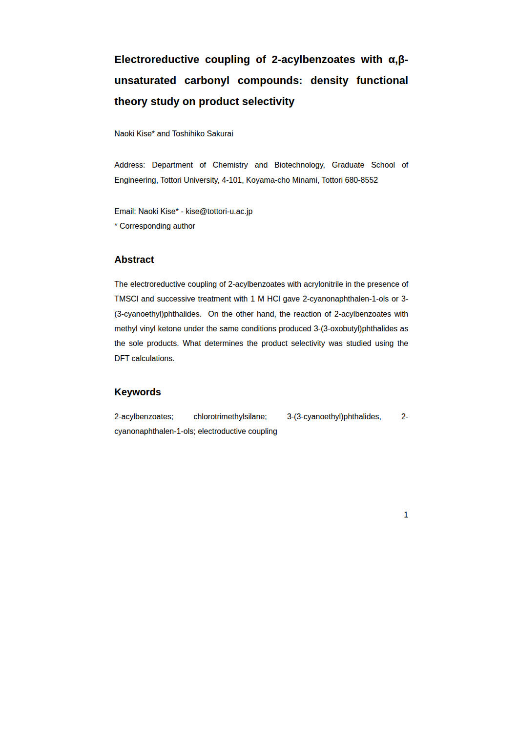Electroreductive coupling of 2-acylbenzoates with α,β-unsaturated carbonyl compounds: density functional theory study on product selectivity
Naoki Kise* and Toshihiko Sakurai
Address: Department of Chemistry and Biotechnology, Graduate School of Engineering, Tottori University, 4-101, Koyama-cho Minami, Tottori 680-8552
Email: Naoki Kise* - kise@tottori-u.ac.jp
* Corresponding author
Abstract
The electroreductive coupling of 2-acylbenzoates with acrylonitrile in the presence of TMSCl and successive treatment with 1 M HCl gave 2-cyanonaphthalen-1-ols or 3-(3-cyanoethyl)phthalides. On the other hand, the reaction of 2-acylbenzoates with methyl vinyl ketone under the same conditions produced 3-(3-oxobutyl)phthalides as the sole products. What determines the product selectivity was studied using the DFT calculations.
Keywords
2-acylbenzoates; chlorotrimethylsilane; 3-(3-cyanoethyl)phthalides, 2-cyanonaphthalen-1-ols; electroductive coupling
1